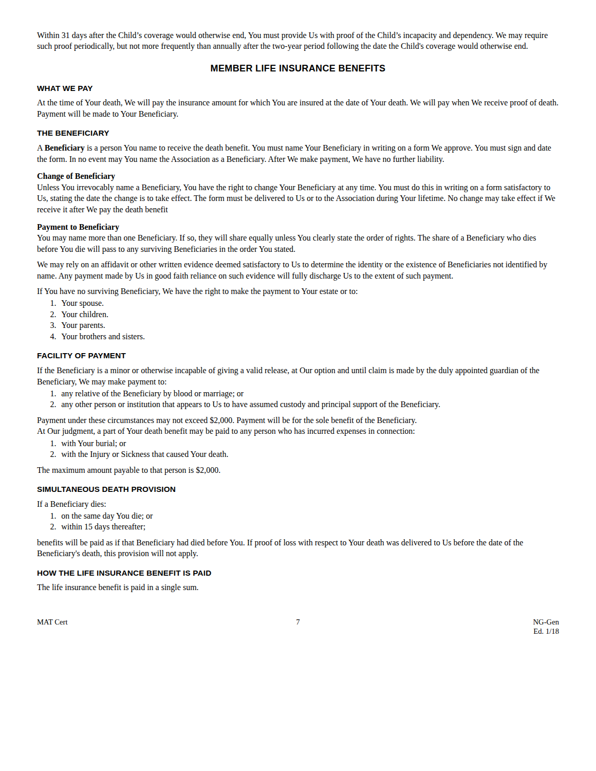Within 31 days after the Child’s coverage would otherwise end, You must provide Us with proof of the Child’s incapacity and dependency. We may require such proof periodically, but not more frequently than annually after the two-year period following the date the Child's coverage would otherwise end.
MEMBER LIFE INSURANCE BENEFITS
WHAT WE PAY
At the time of Your death, We will pay the insurance amount for which You are insured at the date of Your death. We will pay when We receive proof of death. Payment will be made to Your Beneficiary.
THE BENEFICIARY
A Beneficiary is a person You name to receive the death benefit. You must name Your Beneficiary in writing on a form We approve. You must sign and date the form. In no event may You name the Association as a Beneficiary. After We make payment, We have no further liability.
Change of Beneficiary
Unless You irrevocably name a Beneficiary, You have the right to change Your Beneficiary at any time. You must do this in writing on a form satisfactory to Us, stating the date the change is to take effect. The form must be delivered to Us or to the Association during Your lifetime. No change may take effect if We receive it after We pay the death benefit
Payment to Beneficiary
You may name more than one Beneficiary. If so, they will share equally unless You clearly state the order of rights. The share of a Beneficiary who dies before You die will pass to any surviving Beneficiaries in the order You stated.
We may rely on an affidavit or other written evidence deemed satisfactory to Us to determine the identity or the existence of Beneficiaries not identified by name. Any payment made by Us in good faith reliance on such evidence will fully discharge Us to the extent of such payment.
If You have no surviving Beneficiary, We have the right to make the payment to Your estate or to:
Your spouse.
Your children.
Your parents.
Your brothers and sisters.
FACILITY OF PAYMENT
If the Beneficiary is a minor or otherwise incapable of giving a valid release, at Our option and until claim is made by the duly appointed guardian of the Beneficiary, We may make payment to:
any relative of the Beneficiary by blood or marriage; or
any other person or institution that appears to Us to have assumed custody and principal support of the Beneficiary.
Payment under these circumstances may not exceed $2,000. Payment will be for the sole benefit of the Beneficiary.
At Our judgment, a part of Your death benefit may be paid to any person who has incurred expenses in connection:
with Your burial; or
with the Injury or Sickness that caused Your death.
The maximum amount payable to that person is $2,000.
SIMULTANEOUS DEATH PROVISION
If a Beneficiary dies:
on the same day You die; or
within 15 days thereafter;
benefits will be paid as if that Beneficiary had died before You. If proof of loss with respect to Your death was delivered to Us before the date of the Beneficiary's death, this provision will not apply.
HOW THE LIFE INSURANCE BENEFIT IS PAID
The life insurance benefit is paid in a single sum.
| MAT Cert | 7 | NG-Gen Ed. 1/18 |